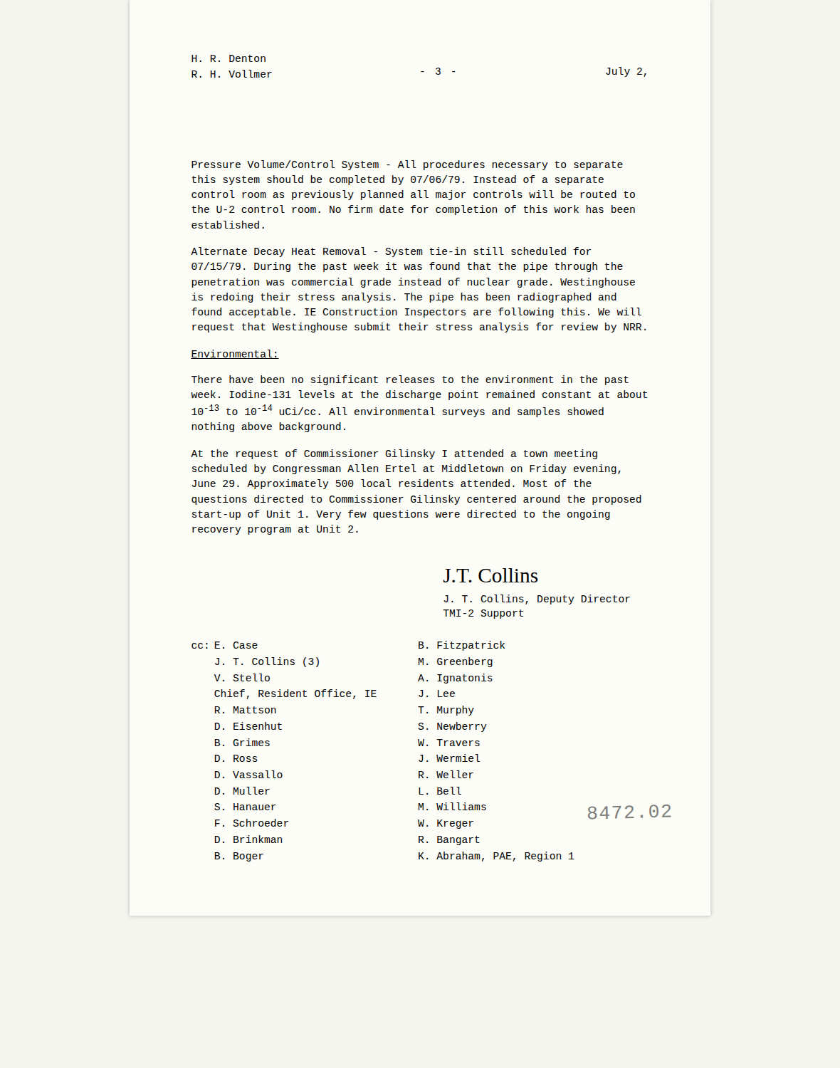H. R. Denton R. H. Vollmer
- 3 -
July 2,
Pressure Volume/Control System - All procedures necessary to separate this system should be completed by 07/06/79. Instead of a separate control room as previously planned all major controls will be routed to the U-2 control room. No firm date for completion of this work has been established.
Alternate Decay Heat Removal - System tie-in still scheduled for 07/15/79. During the past week it was found that the pipe through the penetration was commercial grade instead of nuclear grade. Westinghouse is redoing their stress analysis. The pipe has been radiographed and found acceptable. IE Construction Inspectors are following this. We will request that Westinghouse submit their stress analysis for review by NRR.
Environmental:
There have been no significant releases to the environment in the past week. Iodine-131 levels at the discharge point remained constant at about 10-13 to 10-14 uCi/cc. All environmental surveys and samples showed nothing above background.
At the request of Commissioner Gilinsky I attended a town meeting scheduled by Congressman Allen Ertel at Middletown on Friday evening, June 29. Approximately 500 local residents attended. Most of the questions directed to Commissioner Gilinsky centered around the proposed start-up of Unit 1. Very few questions were directed to the ongoing recovery program at Unit 2.
J.T. Collins
J. T. Collins, Deputy Director
TMI-2 Support
cc: E. Case J. T. Collins (3) V. Stello Chief, Resident Office, IE R. Mattson D. Eisenhut B. Grimes D. Ross D. Vassallo D. Muller S. Hanauer F. Schroeder D. Brinkman B. Boger
B. Fitzpatrick M. Greenberg A. Ignatonis J. Lee T. Murphy S. Newberry W. Travers J. Wermiel R. Weller L. Bell M. Williams W. Kreger R. Bangart K. Abraham, PAE, Region 1
8472.02